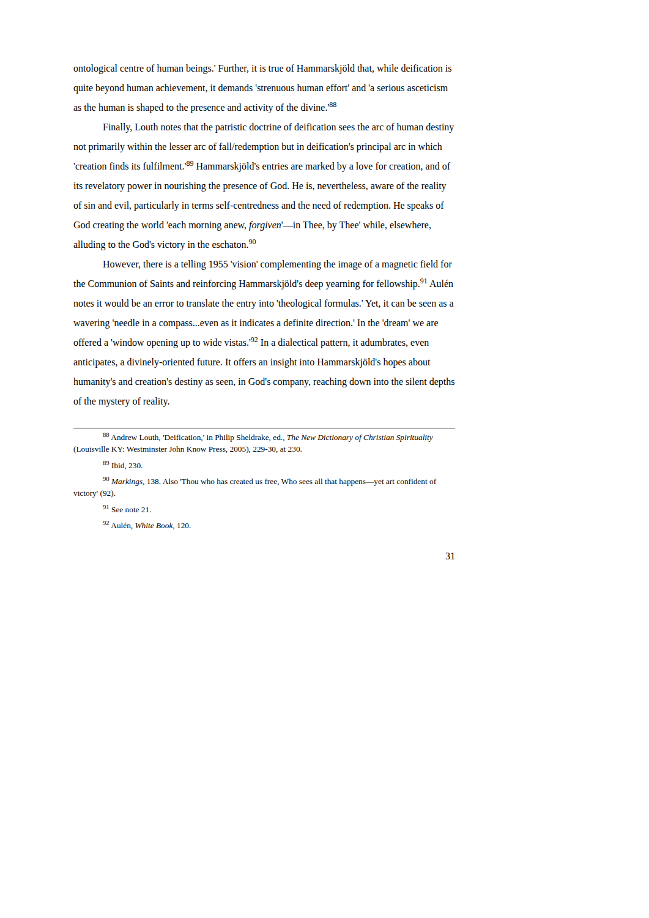ontological centre of human beings.' Further, it is true of Hammarskjöld that, while deification is quite beyond human achievement, it demands 'strenuous human effort' and 'a serious asceticism as the human is shaped to the presence and activity of the divine.'88
Finally, Louth notes that the patristic doctrine of deification sees the arc of human destiny not primarily within the lesser arc of fall/redemption but in deification's principal arc in which 'creation finds its fulfilment.'89 Hammarskjöld's entries are marked by a love for creation, and of its revelatory power in nourishing the presence of God. He is, nevertheless, aware of the reality of sin and evil, particularly in terms self-centredness and the need of redemption. He speaks of God creating the world 'each morning anew, forgiven'—in Thee, by Thee' while, elsewhere, alluding to the God's victory in the eschaton.90
However, there is a telling 1955 'vision' complementing the image of a magnetic field for the Communion of Saints and reinforcing Hammarskjöld's deep yearning for fellowship.91 Aulén notes it would be an error to translate the entry into 'theological formulas.' Yet, it can be seen as a wavering 'needle in a compass...even as it indicates a definite direction.' In the 'dream' we are offered a 'window opening up to wide vistas.'92 In a dialectical pattern, it adumbrates, even anticipates, a divinely-oriented future. It offers an insight into Hammarskjöld's hopes about humanity's and creation's destiny as seen, in God's company, reaching down into the silent depths of the mystery of reality.
88 Andrew Louth, 'Deification,' in Philip Sheldrake, ed., The New Dictionary of Christian Spirituality (Louisville KY: Westminster John Know Press, 2005), 229-30, at 230.
89 Ibid, 230.
90 Markings, 138. Also 'Thou who has created us free, Who sees all that happens—yet art confident of victory' (92).
91 See note 21.
92 Aulén, White Book, 120.
31